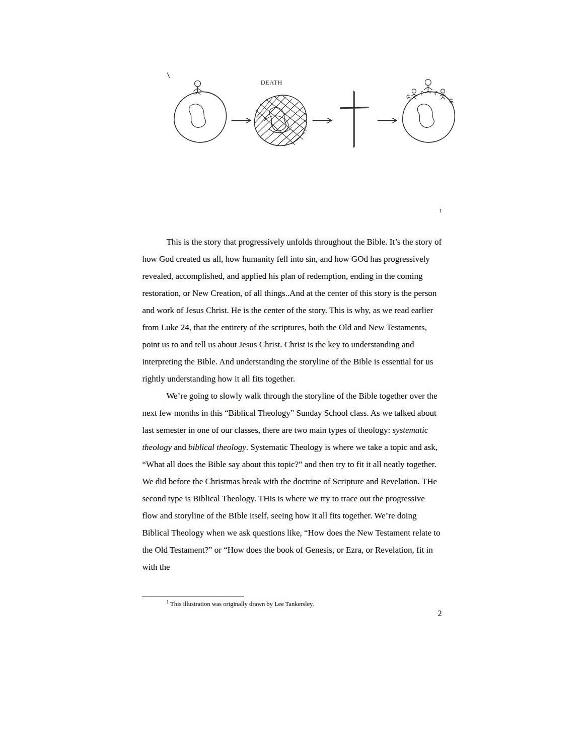DEATH
1
This is the story that progressively unfolds throughout the Bible. It’s the story of how God created us all, how humanity fell into sin, and how GOd has progressively revealed, accomplished, and applied his plan of redemption, ending in the coming restoration, or New Creation, of all things..And at the center of this story is the person and work of Jesus Christ. He is the center of the story. This is why, as we read earlier from Luke 24, that the entirety of the scriptures, both the Old and New Testaments, point us to and tell us about Jesus Christ. Christ is the key to understanding and interpreting the Bible. And understanding the storyline of the Bible is essential for us rightly understanding how it all fits together.
We’re going to slowly walk through the storyline of the Bible together over the next few months in this “Biblical Theology” Sunday School class. As we talked about last semester in one of our classes, there are two main types of theology: systematic theology and biblical theology. Systematic Theology is where we take a topic and ask, “What all does the Bible say about this topic?” and then try to fit it all neatly together. We did before the Christmas break with the doctrine of Scripture and Revelation. THe second type is Biblical Theology. THis is where we try to trace out the progressive flow and storyline of the BIble itself, seeing how it all fits together. We’re doing Biblical Theology when we ask questions like, “How does the New Testament relate to the Old Testament?” or “How does the book of Genesis, or Ezra, or Revelation, fit in with the
1 This illustration was originally drawn by Lee Tankersley.
2